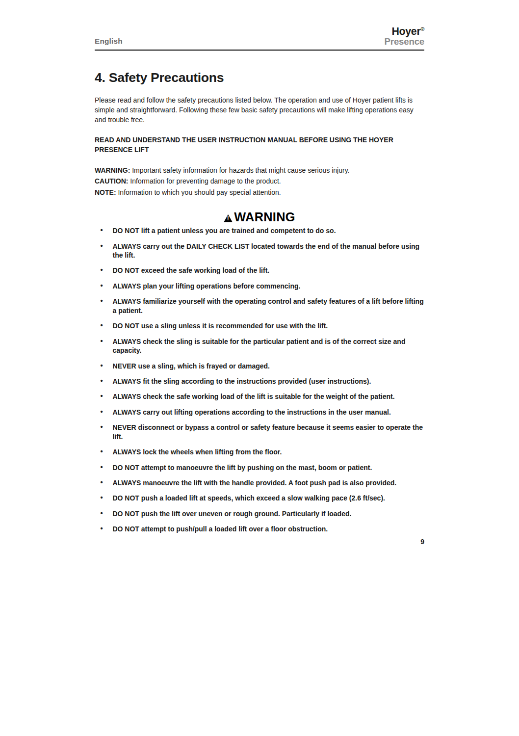English
Hoyer®
Presence
4. Safety Precautions
Please read and follow the safety precautions listed below. The operation and use of Hoyer patient lifts is simple and straightforward. Following these few basic safety precautions will make lifting operations easy and trouble free.
READ AND UNDERSTAND THE USER INSTRUCTION MANUAL BEFORE USING THE HOYER PRESENCE LIFT
WARNING: Important safety information for hazards that might cause serious injury.
CAUTION: Information for preventing damage to the product.
NOTE: Information to which you should pay special attention.
WARNING
DO NOT lift a patient unless you are trained and competent to do so.
ALWAYS carry out the DAILY CHECK LIST located towards the end of the manual before using the lift.
DO NOT exceed the safe working load of the lift.
ALWAYS plan your lifting operations before commencing.
ALWAYS familiarize yourself with the operating control and safety features of a lift before lifting a patient.
DO NOT use a sling unless it is recommended for use with the lift.
ALWAYS check the sling is suitable for the particular patient and is of the correct size and capacity.
NEVER use a sling, which is frayed or damaged.
ALWAYS fit the sling according to the instructions provided (user instructions).
ALWAYS check the safe working load of the lift is suitable for the weight of the patient.
ALWAYS carry out lifting operations according to the instructions in the user manual.
NEVER disconnect or bypass a control or safety feature because it seems easier to operate the lift.
ALWAYS lock the wheels when lifting from the floor.
DO NOT attempt to manoeuvre the lift by pushing on the mast, boom or patient.
ALWAYS manoeuvre the lift with the handle provided. A foot push pad is also provided.
DO NOT push a loaded lift at speeds, which exceed a slow walking pace (2.6 ft/sec).
DO NOT push the lift over uneven or rough ground. Particularly if loaded.
DO NOT attempt to push/pull a loaded lift over a floor obstruction.
9